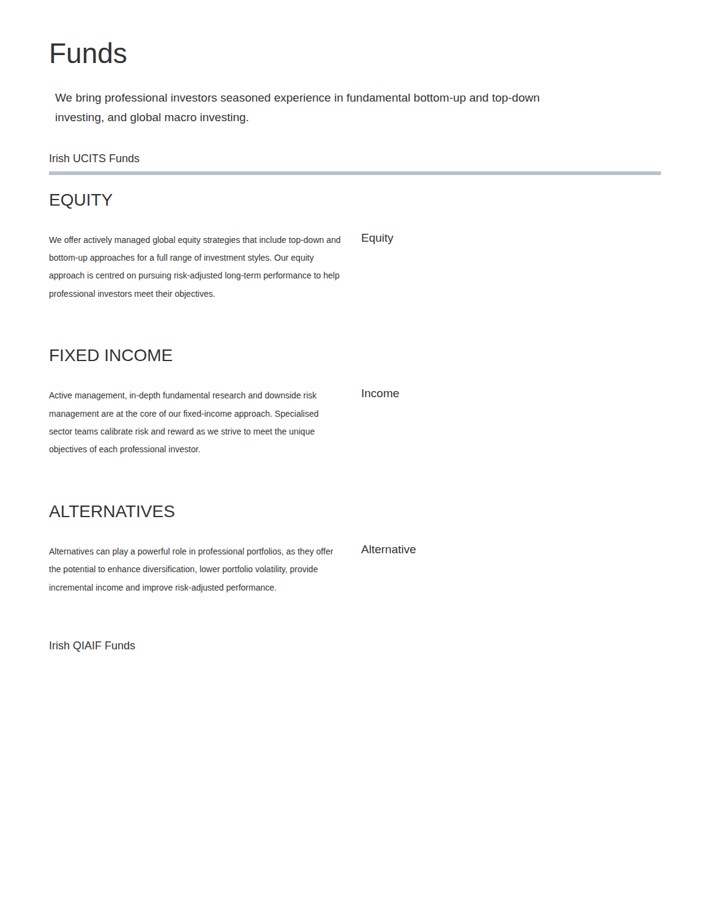Funds
We bring professional investors seasoned experience in fundamental bottom-up and top-down investing, and global macro investing.
Irish UCITS Funds
EQUITY
We offer actively managed global equity strategies that include top-down and bottom-up approaches for a full range of investment styles. Our equity approach is centred on pursuing risk-adjusted long-term performance to help professional investors meet their objectives.
Equity
FIXED INCOME
Active management, in-depth fundamental research and downside risk management are at the core of our fixed-income approach. Specialised sector teams calibrate risk and reward as we strive to meet the unique objectives of each professional investor.
Income
ALTERNATIVES
Alternatives can play a powerful role in professional portfolios, as they offer the potential to enhance diversification, lower portfolio volatility, provide incremental income and improve risk-adjusted performance.
Alternative
Irish QIAIF Funds